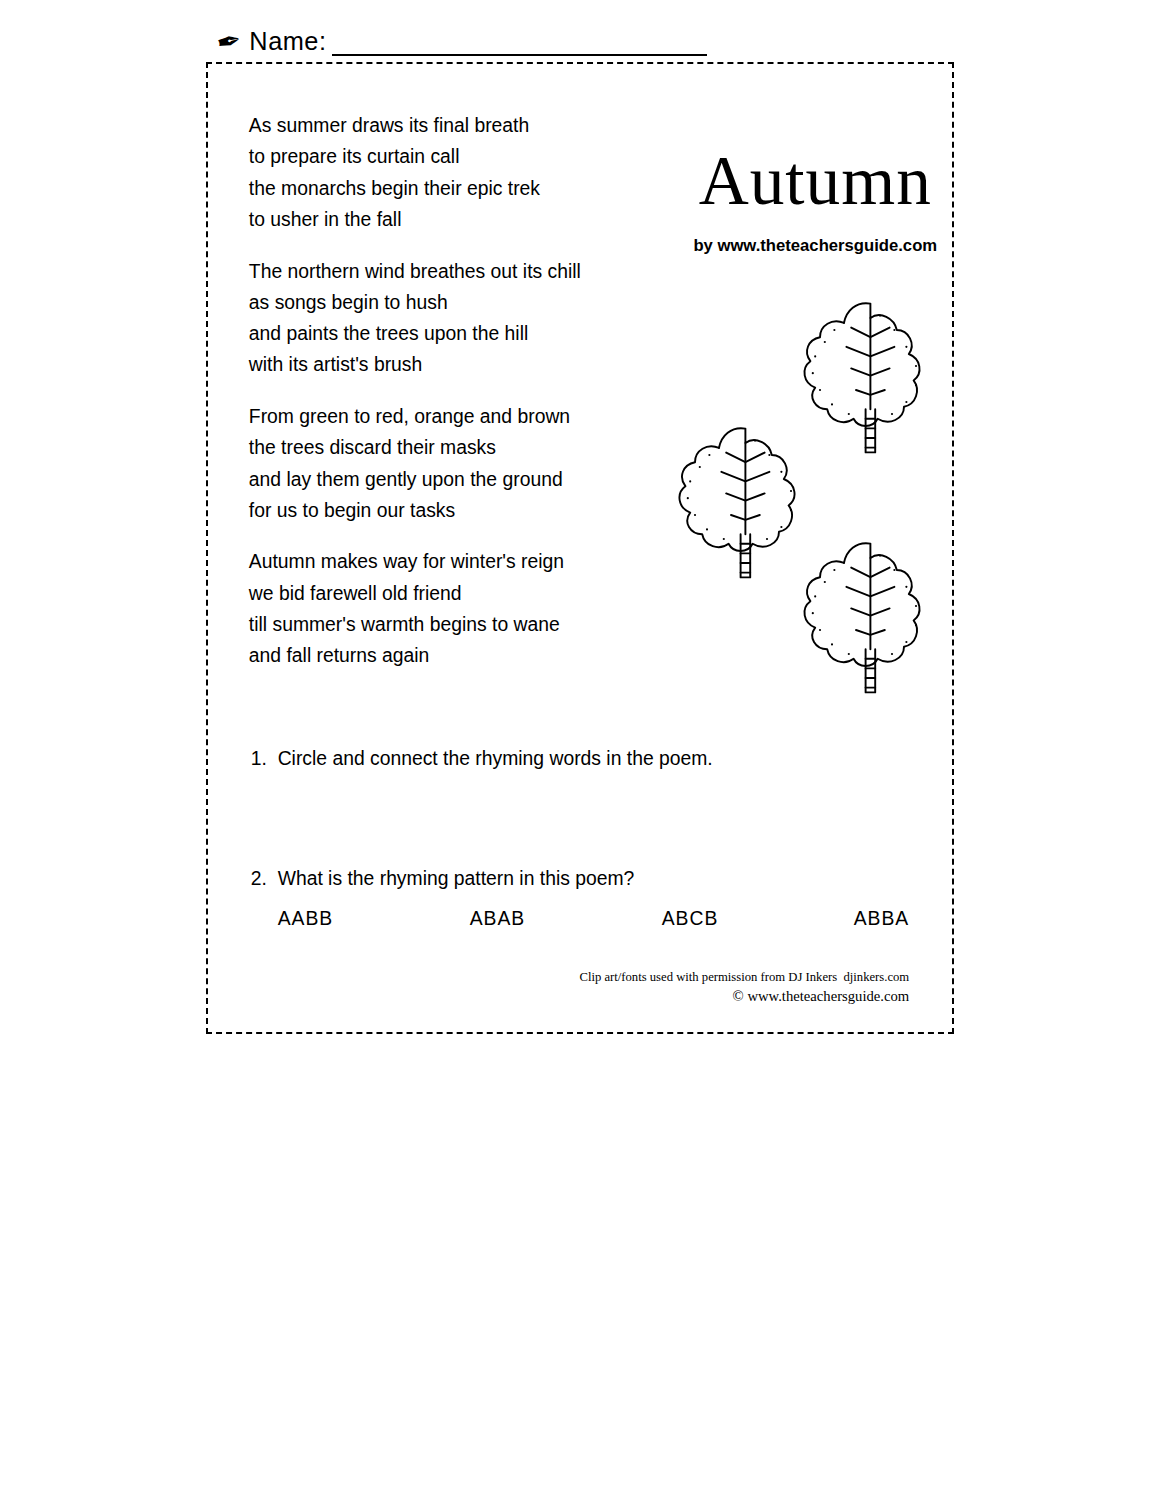✒ Name:
As summer draws its final breath
to prepare its curtain call
the monarchs begin their epic trek
to usher in the fall
The northern wind breathes out its chill
as songs begin to hush
and paints the trees upon the hill
with its artist's brush
From green to red, orange and brown
the trees discard their masks
and lay them gently upon the ground
for us to begin our tasks
Autumn makes way for winter's reign
we bid farewell old friend
till summer's warmth begins to wane
and fall returns again
Autumn
by www.theteachersguide.com
1. Circle and connect the rhyming words in the poem.
2. What is the rhyming pattern in this poem?
AABB ABAB ABCB ABBA
Clip art/fonts used with permission from DJ Inkers djinkers.com
© www.theteachersguide.com